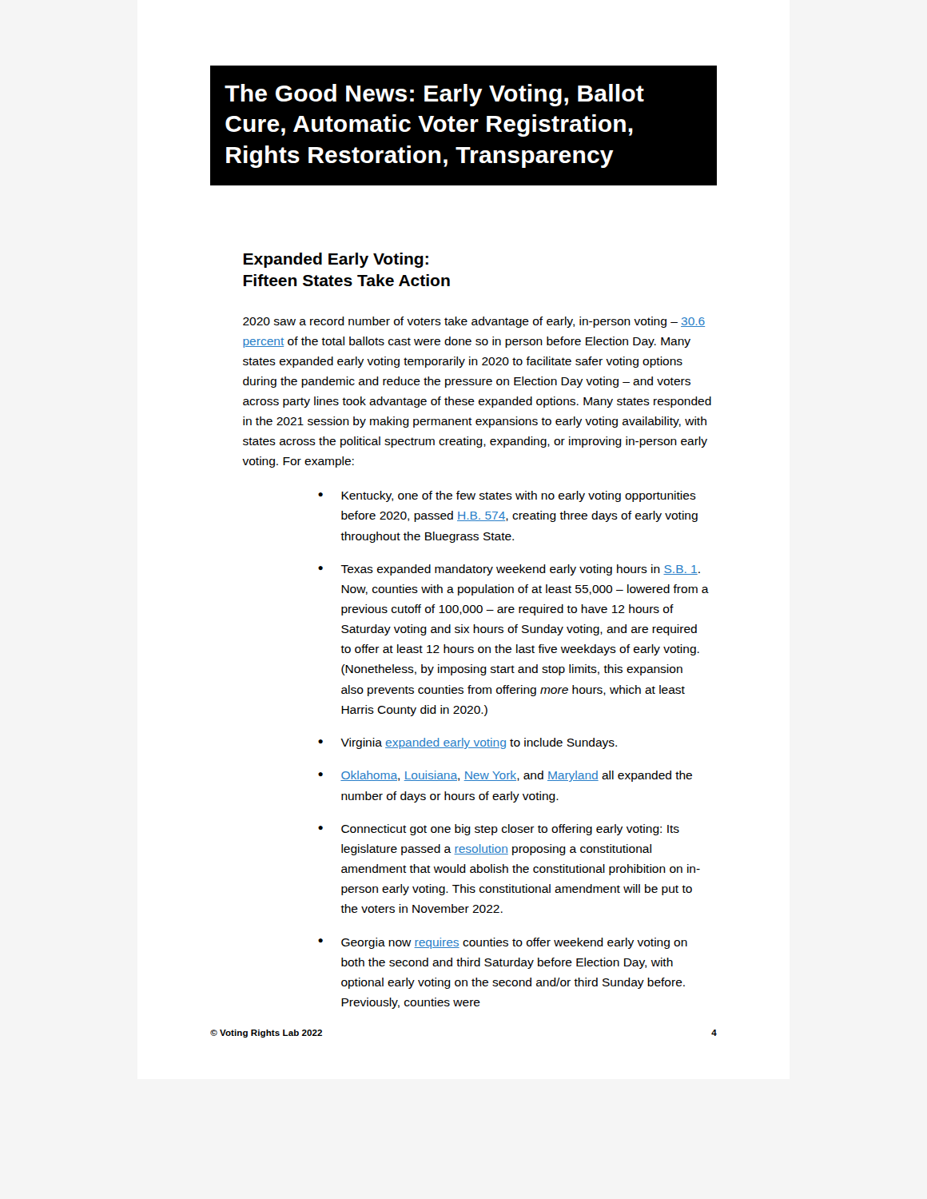The Good News: Early Voting, Ballot Cure, Automatic Voter Registration, Rights Restoration, Transparency
Expanded Early Voting:
Fifteen States Take Action
2020 saw a record number of voters take advantage of early, in-person voting – 30.6 percent of the total ballots cast were done so in person before Election Day. Many states expanded early voting temporarily in 2020 to facilitate safer voting options during the pandemic and reduce the pressure on Election Day voting – and voters across party lines took advantage of these expanded options. Many states responded in the 2021 session by making permanent expansions to early voting availability, with states across the political spectrum creating, expanding, or improving in-person early voting. For example:
Kentucky, one of the few states with no early voting opportunities before 2020, passed H.B. 574, creating three days of early voting throughout the Bluegrass State.
Texas expanded mandatory weekend early voting hours in S.B. 1. Now, counties with a population of at least 55,000 – lowered from a previous cutoff of 100,000 – are required to have 12 hours of Saturday voting and six hours of Sunday voting, and are required to offer at least 12 hours on the last five weekdays of early voting. (Nonetheless, by imposing start and stop limits, this expansion also prevents counties from offering more hours, which at least Harris County did in 2020.)
Virginia expanded early voting to include Sundays.
Oklahoma, Louisiana, New York, and Maryland all expanded the number of days or hours of early voting.
Connecticut got one big step closer to offering early voting: Its legislature passed a resolution proposing a constitutional amendment that would abolish the constitutional prohibition on in-person early voting. This constitutional amendment will be put to the voters in November 2022.
Georgia now requires counties to offer weekend early voting on both the second and third Saturday before Election Day, with optional early voting on the second and/or third Sunday before. Previously, counties were
© Voting Rights Lab 2022 4